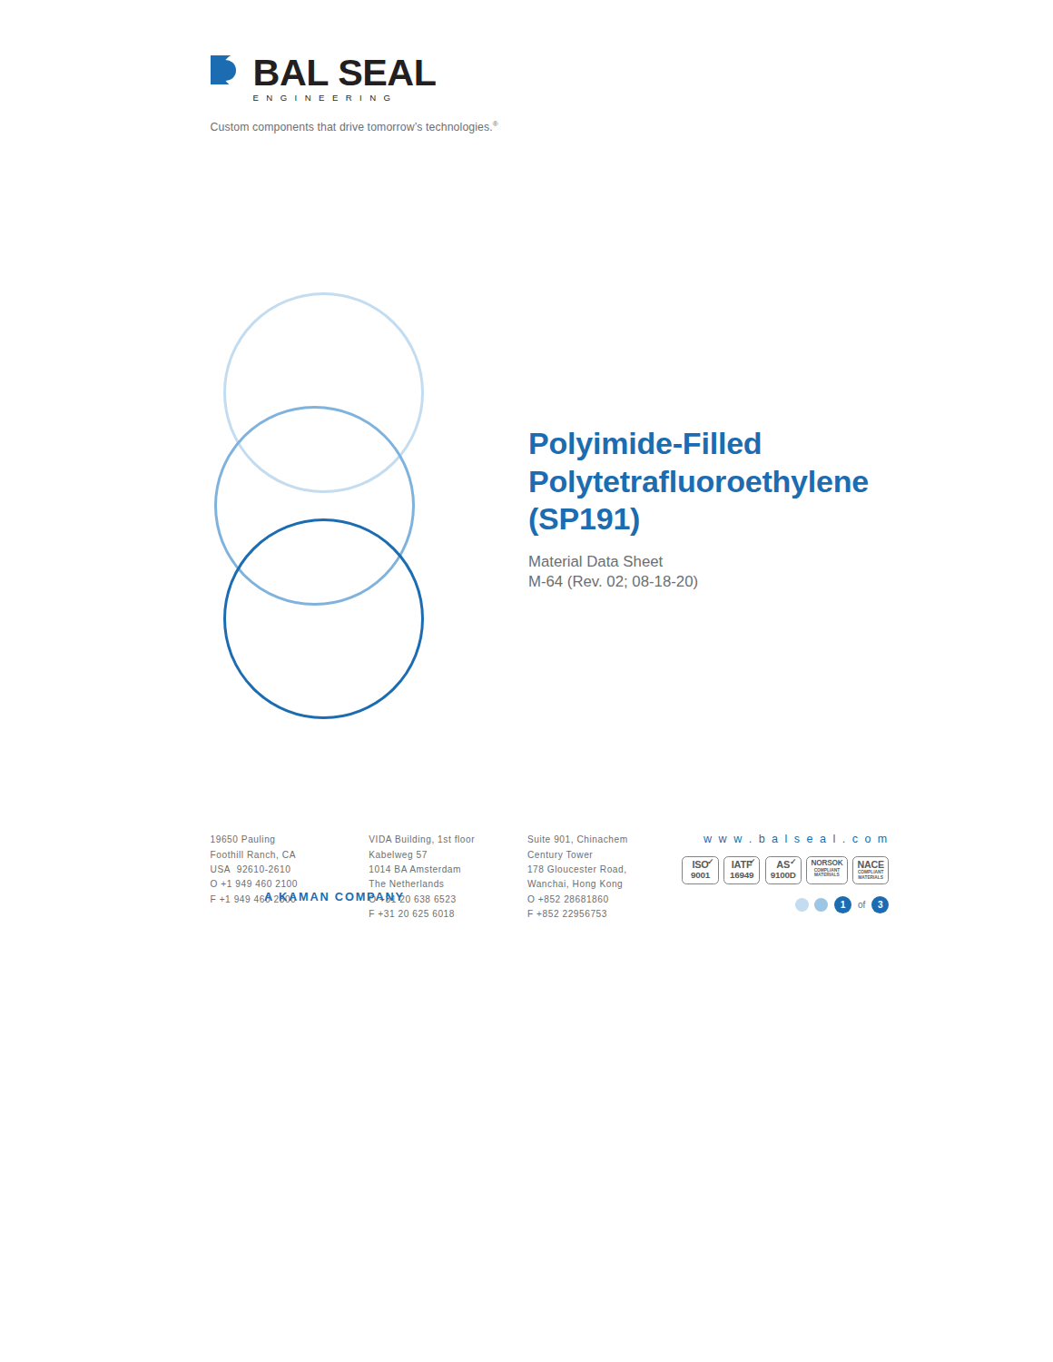BAL SEAL E N G I N E E R I N G
Custom components that drive tomorrow’s technologies.®
Polyimide-Filled
Polytetrafluoroethylene (SP191)
Material Data Sheet
M-64 (Rev. 02; 08-18-20)
19650 Pauling
Foothill Ranch, CA
USA 92610-2610
O +1 949 460 2100
F +1 949 460 2300
VIDA Building, 1st floor
Kabelweg 57
1014 BA Amsterdam
The Netherlands
O +31 20 638 6523
F +31 20 625 6018
Suite 901, Chinachem
Century Tower
178 Gloucester Road,
Wanchai, Hong Kong
O +852 28681860
F +852 22956753
w w w . b a l s e a l . c o m
✓ISO 9001
✓IATF 16949
✓AS 9100D
NORSOK COMPLIANT
MATERIALS
NACE COMPLIANT
MATERIALS
1 of 3
A KAMAN COMPANY